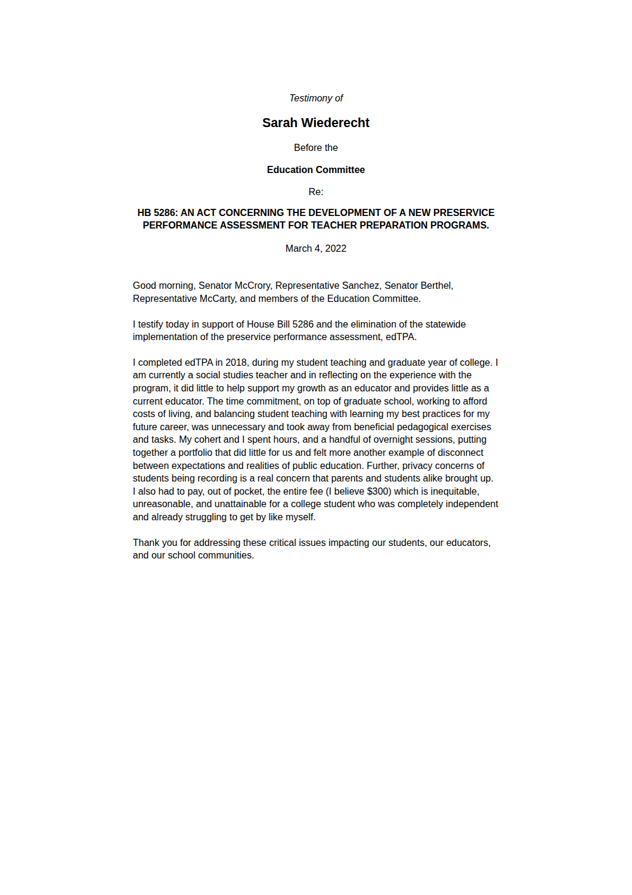Testimony of
Sarah Wiederecht
Before the
Education Committee
Re:
HB 5286: An Act Concerning the Development of a New Preservice Performance Assessment for Teacher Preparation Programs.
March 4, 2022
Good morning, Senator McCrory, Representative Sanchez, Senator Berthel, Representative McCarty, and members of the Education Committee.
I testify today in support of House Bill 5286 and the elimination of the statewide implementation of the preservice performance assessment, edTPA.
I completed edTPA in 2018, during my student teaching and graduate year of college. I am currently a social studies teacher and in reflecting on the experience with the program, it did little to help support my growth as an educator and provides little as a current educator. The time commitment, on top of graduate school, working to afford costs of living, and balancing student teaching with learning my best practices for my future career, was unnecessary and took away from beneficial pedagogical exercises and tasks. My cohert and I spent hours, and a handful of overnight sessions, putting together a portfolio that did little for us and felt more another example of disconnect between expectations and realities of public education. Further, privacy concerns of students being recording is a real concern that parents and students alike brought up. I also had to pay, out of pocket, the entire fee (I believe $300) which is inequitable, unreasonable, and unattainable for a college student who was completely independent and already struggling to get by like myself.
Thank you for addressing these critical issues impacting our students, our educators, and our school communities.